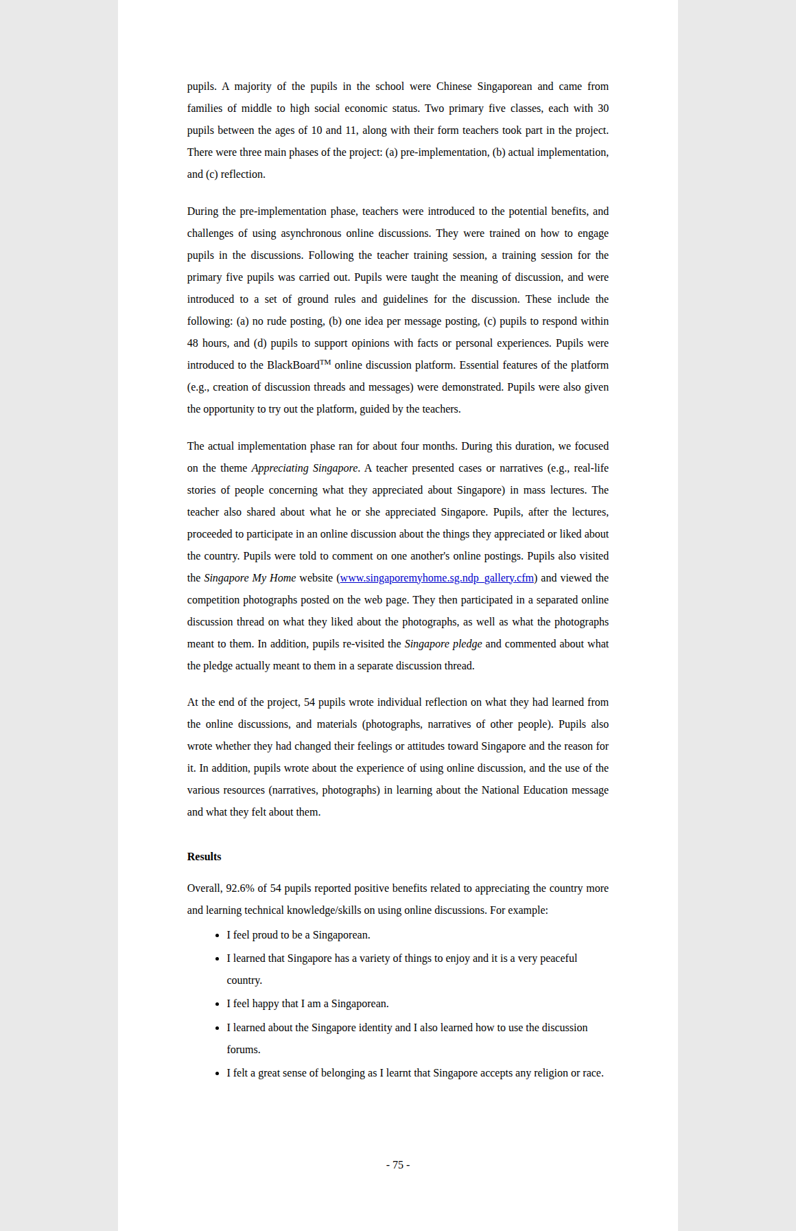pupils. A majority of the pupils in the school were Chinese Singaporean and came from families of middle to high social economic status. Two primary five classes, each with 30 pupils between the ages of 10 and 11, along with their form teachers took part in the project. There were three main phases of the project: (a) pre-implementation, (b) actual implementation, and (c) reflection.
During the pre-implementation phase, teachers were introduced to the potential benefits, and challenges of using asynchronous online discussions. They were trained on how to engage pupils in the discussions. Following the teacher training session, a training session for the primary five pupils was carried out. Pupils were taught the meaning of discussion, and were introduced to a set of ground rules and guidelines for the discussion. These include the following: (a) no rude posting, (b) one idea per message posting, (c) pupils to respond within 48 hours, and (d) pupils to support opinions with facts or personal experiences. Pupils were introduced to the BlackBoardTM online discussion platform. Essential features of the platform (e.g., creation of discussion threads and messages) were demonstrated. Pupils were also given the opportunity to try out the platform, guided by the teachers.
The actual implementation phase ran for about four months. During this duration, we focused on the theme Appreciating Singapore. A teacher presented cases or narratives (e.g., real-life stories of people concerning what they appreciated about Singapore) in mass lectures. The teacher also shared about what he or she appreciated Singapore. Pupils, after the lectures, proceeded to participate in an online discussion about the things they appreciated or liked about the country. Pupils were told to comment on one another's online postings. Pupils also visited the Singapore My Home website (www.singaporemyhome.sg.ndp_gallery.cfm) and viewed the competition photographs posted on the web page. They then participated in a separated online discussion thread on what they liked about the photographs, as well as what the photographs meant to them. In addition, pupils re-visited the Singapore pledge and commented about what the pledge actually meant to them in a separate discussion thread.
At the end of the project, 54 pupils wrote individual reflection on what they had learned from the online discussions, and materials (photographs, narratives of other people). Pupils also wrote whether they had changed their feelings or attitudes toward Singapore and the reason for it. In addition, pupils wrote about the experience of using online discussion, and the use of the various resources (narratives, photographs) in learning about the National Education message and what they felt about them.
Results
Overall, 92.6% of 54 pupils reported positive benefits related to appreciating the country more and learning technical knowledge/skills on using online discussions. For example:
I feel proud to be a Singaporean.
I learned that Singapore has a variety of things to enjoy and it is a very peaceful country.
I feel happy that I am a Singaporean.
I learned about the Singapore identity and I also learned how to use the discussion forums.
I felt a great sense of belonging as I learnt that Singapore accepts any religion or race.
- 75 -